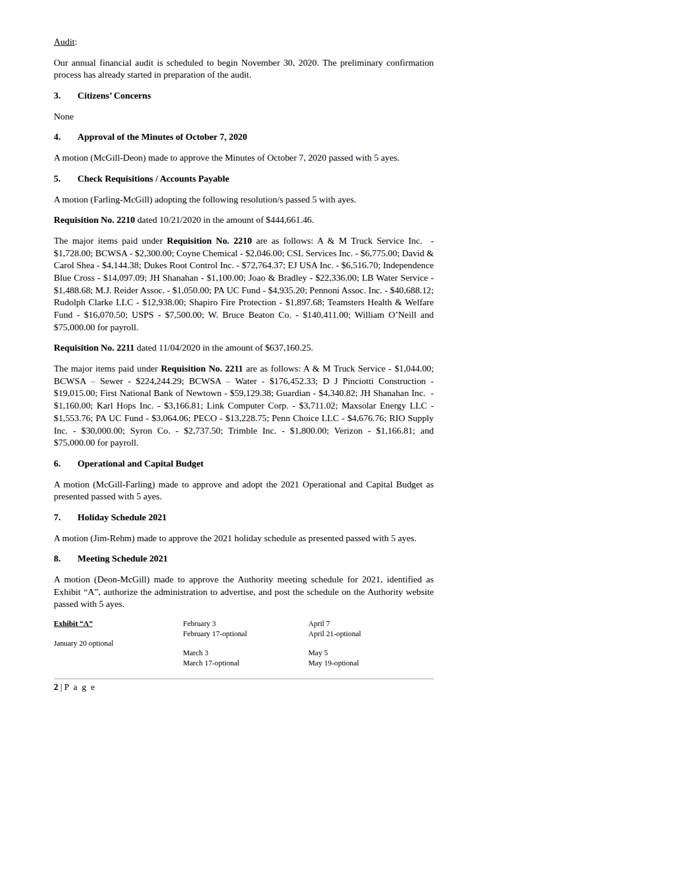Audit:
Our annual financial audit is scheduled to begin November 30, 2020. The preliminary confirmation process has already started in preparation of the audit.
3. Citizens’ Concerns
None
4. Approval of the Minutes of October 7, 2020
A motion (McGill-Deon) made to approve the Minutes of October 7, 2020 passed with 5 ayes.
5. Check Requisitions / Accounts Payable
A motion (Farling-McGill) adopting the following resolution/s passed 5 with ayes.
Requisition No. 2210 dated 10/21/2020 in the amount of $444,661.46.
The major items paid under Requisition No. 2210 are as follows: A & M Truck Service Inc. - $1,728.00; BCWSA - $2,300.00; Coyne Chemical - $2,046.00; CSL Services Inc. - $6,775.00; David & Carol Shea - $4,144.38; Dukes Root Control Inc. - $72,764.37; EJ USA Inc. - $6,516.70; Independence Blue Cross - $14,097.09; JH Shanahan - $1,100.00; Joao & Bradley - $22,336.00; LB Water Service - $1,488.68; M.J. Reider Assoc. - $1,050.00; PA UC Fund - $4,935.20; Pennoni Assoc. Inc. - $40,688.12; Rudolph Clarke LLC - $12,938.00; Shapiro Fire Protection - $1,897.68; Teamsters Health & Welfare Fund - $16,070.50; USPS - $7,500.00; W. Bruce Beaton Co. - $140,411.00; William O’Neill and $75,000.00 for payroll.
Requisition No. 2211 dated 11/04/2020 in the amount of $637,160.25.
The major items paid under Requisition No. 2211 are as follows: A & M Truck Service - $1,044.00; BCWSA – Sewer - $224,244.29; BCWSA – Water - $176,452.33; D J Pinciotti Construction - $19,015.00; First National Bank of Newtown - $59,129.38; Guardian - $4,340.82; JH Shanahan Inc. - $1,160.00; Karl Hops Inc. - $3,166.81; Link Computer Corp. - $3,711.02; Maxsolar Energy LLC - $1,553.76; PA UC Fund - $3,064.06; PECO - $13,228.75; Penn Choice LLC - $4,676.76; RIO Supply Inc. - $30,000.00; Syron Co. - $2,737.50; Trimble Inc. - $1,800.00; Verizon - $1,166.81; and $75,000.00 for payroll.
6. Operational and Capital Budget
A motion (McGill-Farling) made to approve and adopt the 2021 Operational and Capital Budget as presented passed with 5 ayes.
7. Holiday Schedule 2021
A motion (Jim-Rehm) made to approve the 2021 holiday schedule as presented passed with 5 ayes.
8. Meeting Schedule 2021
A motion (Deon-McGill) made to approve the Authority meeting schedule for 2021, identified as Exhibit “A”, authorize the administration to advertise, and post the schedule on the Authority website passed with 5 ayes.
| Exhibit “A” | February 3 February 17-optional | April 7 April 21-optional |
| January 20 optional | | |
| | March 3 March 17-optional | May 5 May 19-optional |
2 | P a g e